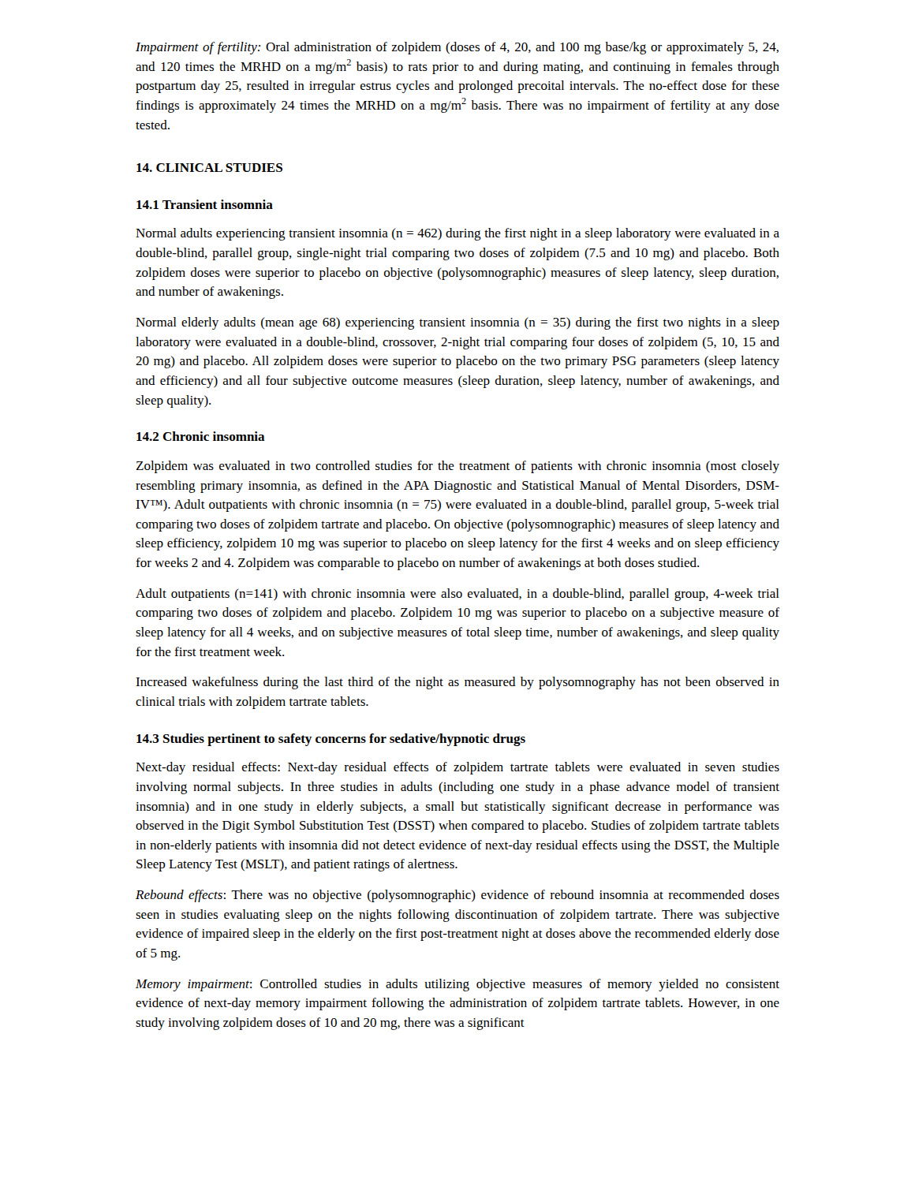Impairment of fertility: Oral administration of zolpidem (doses of 4, 20, and 100 mg base/kg or approximately 5, 24, and 120 times the MRHD on a mg/m2 basis) to rats prior to and during mating, and continuing in females through postpartum day 25, resulted in irregular estrus cycles and prolonged precoital intervals. The no-effect dose for these findings is approximately 24 times the MRHD on a mg/m2 basis. There was no impairment of fertility at any dose tested.
14. CLINICAL STUDIES
14.1 Transient insomnia
Normal adults experiencing transient insomnia (n = 462) during the first night in a sleep laboratory were evaluated in a double-blind, parallel group, single-night trial comparing two doses of zolpidem (7.5 and 10 mg) and placebo. Both zolpidem doses were superior to placebo on objective (polysomnographic) measures of sleep latency, sleep duration, and number of awakenings.
Normal elderly adults (mean age 68) experiencing transient insomnia (n = 35) during the first two nights in a sleep laboratory were evaluated in a double-blind, crossover, 2-night trial comparing four doses of zolpidem (5, 10, 15 and 20 mg) and placebo. All zolpidem doses were superior to placebo on the two primary PSG parameters (sleep latency and efficiency) and all four subjective outcome measures (sleep duration, sleep latency, number of awakenings, and sleep quality).
14.2 Chronic insomnia
Zolpidem was evaluated in two controlled studies for the treatment of patients with chronic insomnia (most closely resembling primary insomnia, as defined in the APA Diagnostic and Statistical Manual of Mental Disorders, DSM-IV™). Adult outpatients with chronic insomnia (n = 75) were evaluated in a double-blind, parallel group, 5-week trial comparing two doses of zolpidem tartrate and placebo. On objective (polysomnographic) measures of sleep latency and sleep efficiency, zolpidem 10 mg was superior to placebo on sleep latency for the first 4 weeks and on sleep efficiency for weeks 2 and 4. Zolpidem was comparable to placebo on number of awakenings at both doses studied.
Adult outpatients (n=141) with chronic insomnia were also evaluated, in a double-blind, parallel group, 4-week trial comparing two doses of zolpidem and placebo. Zolpidem 10 mg was superior to placebo on a subjective measure of sleep latency for all 4 weeks, and on subjective measures of total sleep time, number of awakenings, and sleep quality for the first treatment week.
Increased wakefulness during the last third of the night as measured by polysomnography has not been observed in clinical trials with zolpidem tartrate tablets.
14.3 Studies pertinent to safety concerns for sedative/hypnotic drugs
Next-day residual effects: Next-day residual effects of zolpidem tartrate tablets were evaluated in seven studies involving normal subjects. In three studies in adults (including one study in a phase advance model of transient insomnia) and in one study in elderly subjects, a small but statistically significant decrease in performance was observed in the Digit Symbol Substitution Test (DSST) when compared to placebo. Studies of zolpidem tartrate tablets in non-elderly patients with insomnia did not detect evidence of next-day residual effects using the DSST, the Multiple Sleep Latency Test (MSLT), and patient ratings of alertness.
Rebound effects: There was no objective (polysomnographic) evidence of rebound insomnia at recommended doses seen in studies evaluating sleep on the nights following discontinuation of zolpidem tartrate. There was subjective evidence of impaired sleep in the elderly on the first post-treatment night at doses above the recommended elderly dose of 5 mg.
Memory impairment: Controlled studies in adults utilizing objective measures of memory yielded no consistent evidence of next-day memory impairment following the administration of zolpidem tartrate tablets. However, in one study involving zolpidem doses of 10 and 20 mg, there was a significant